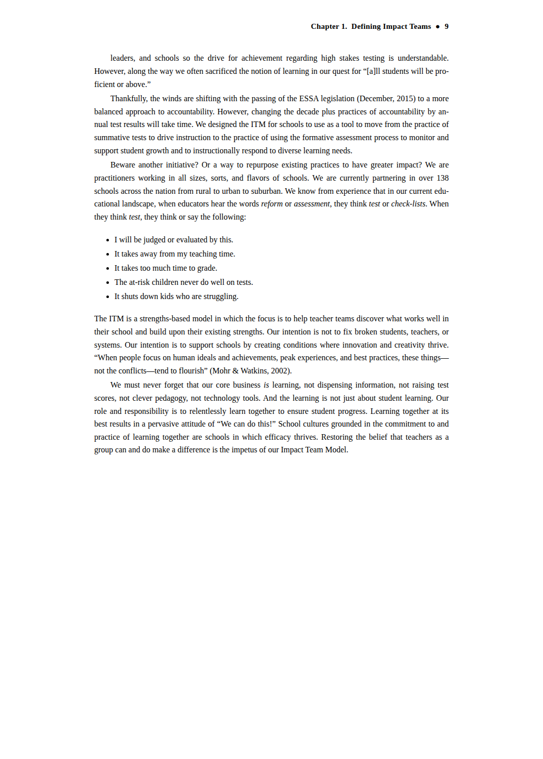Chapter 1. Defining Impact Teams ●9
leaders, and schools so the drive for achievement regarding high stakes testing is understandable. However, along the way we often sacrificed the notion of learning in our quest for “[a]ll students will be proficient or above.”
Thankfully, the winds are shifting with the passing of the ESSA legislation (December, 2015) to a more balanced approach to accountability. However, changing the decade plus practices of accountability by annual test results will take time. We designed the ITM for schools to use as a tool to move from the practice of summative tests to drive instruction to the practice of using the formative assessment process to monitor and support student growth and to instructionally respond to diverse learning needs.
Beware another initiative? Or a way to repurpose existing practices to have greater impact? We are practitioners working in all sizes, sorts, and flavors of schools. We are currently partnering in over 138 schools across the nation from rural to urban to suburban. We know from experience that in our current educational landscape, when educators hear the words reform or assessment, they think test or check-lists. When they think test, they think or say the following:
I will be judged or evaluated by this.
It takes away from my teaching time.
It takes too much time to grade.
The at-risk children never do well on tests.
It shuts down kids who are struggling.
The ITM is a strengths-based model in which the focus is to help teacher teams discover what works well in their school and build upon their existing strengths. Our intention is not to fix broken students, teachers, or systems. Our intention is to support schools by creating conditions where innovation and creativity thrive. “When people focus on human ideals and achievements, peak experiences, and best practices, these things—not the conflicts—tend to flourish” (Mohr & Watkins, 2002).
We must never forget that our core business is learning, not dispensing information, not raising test scores, not clever pedagogy, not technology tools. And the learning is not just about student learning. Our role and responsibility is to relentlessly learn together to ensure student progress. Learning together at its best results in a pervasive attitude of “We can do this!” School cultures grounded in the commitment to and practice of learning together are schools in which efficacy thrives. Restoring the belief that teachers as a group can and do make a difference is the impetus of our Impact Team Model.